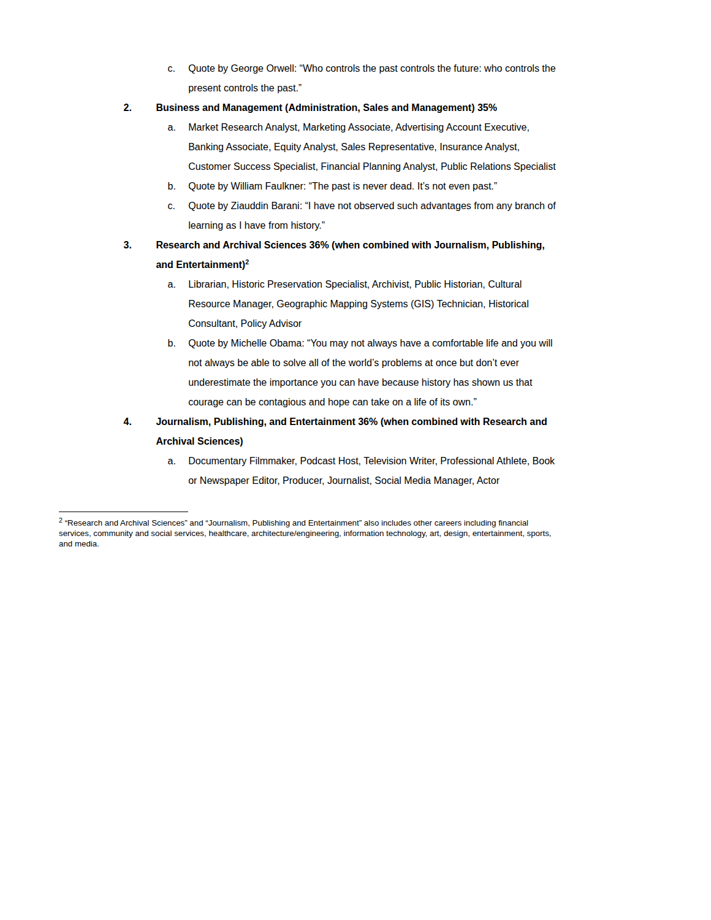c. Quote by George Orwell: “Who controls the past controls the future: who controls the present controls the past.”
2. Business and Management (Administration, Sales and Management) 35%
a. Market Research Analyst, Marketing Associate, Advertising Account Executive, Banking Associate, Equity Analyst, Sales Representative, Insurance Analyst, Customer Success Specialist, Financial Planning Analyst, Public Relations Specialist
b. Quote by William Faulkner: “The past is never dead. It’s not even past.”
c. Quote by Ziauddin Barani: “I have not observed such advantages from any branch of learning as I have from history.”
3. Research and Archival Sciences 36% (when combined with Journalism, Publishing, and Entertainment)2
a. Librarian, Historic Preservation Specialist, Archivist, Public Historian, Cultural Resource Manager, Geographic Mapping Systems (GIS) Technician, Historical Consultant, Policy Advisor
b. Quote by Michelle Obama: “You may not always have a comfortable life and you will not always be able to solve all of the world’s problems at once but don’t ever underestimate the importance you can have because history has shown us that courage can be contagious and hope can take on a life of its own.”
4. Journalism, Publishing, and Entertainment 36% (when combined with Research and Archival Sciences)
a. Documentary Filmmaker, Podcast Host, Television Writer, Professional Athlete, Book or Newspaper Editor, Producer, Journalist, Social Media Manager, Actor
2 “Research and Archival Sciences” and “Journalism, Publishing and Entertainment” also includes other careers including financial services, community and social services, healthcare, architecture/engineering, information technology, art, design, entertainment, sports, and media.